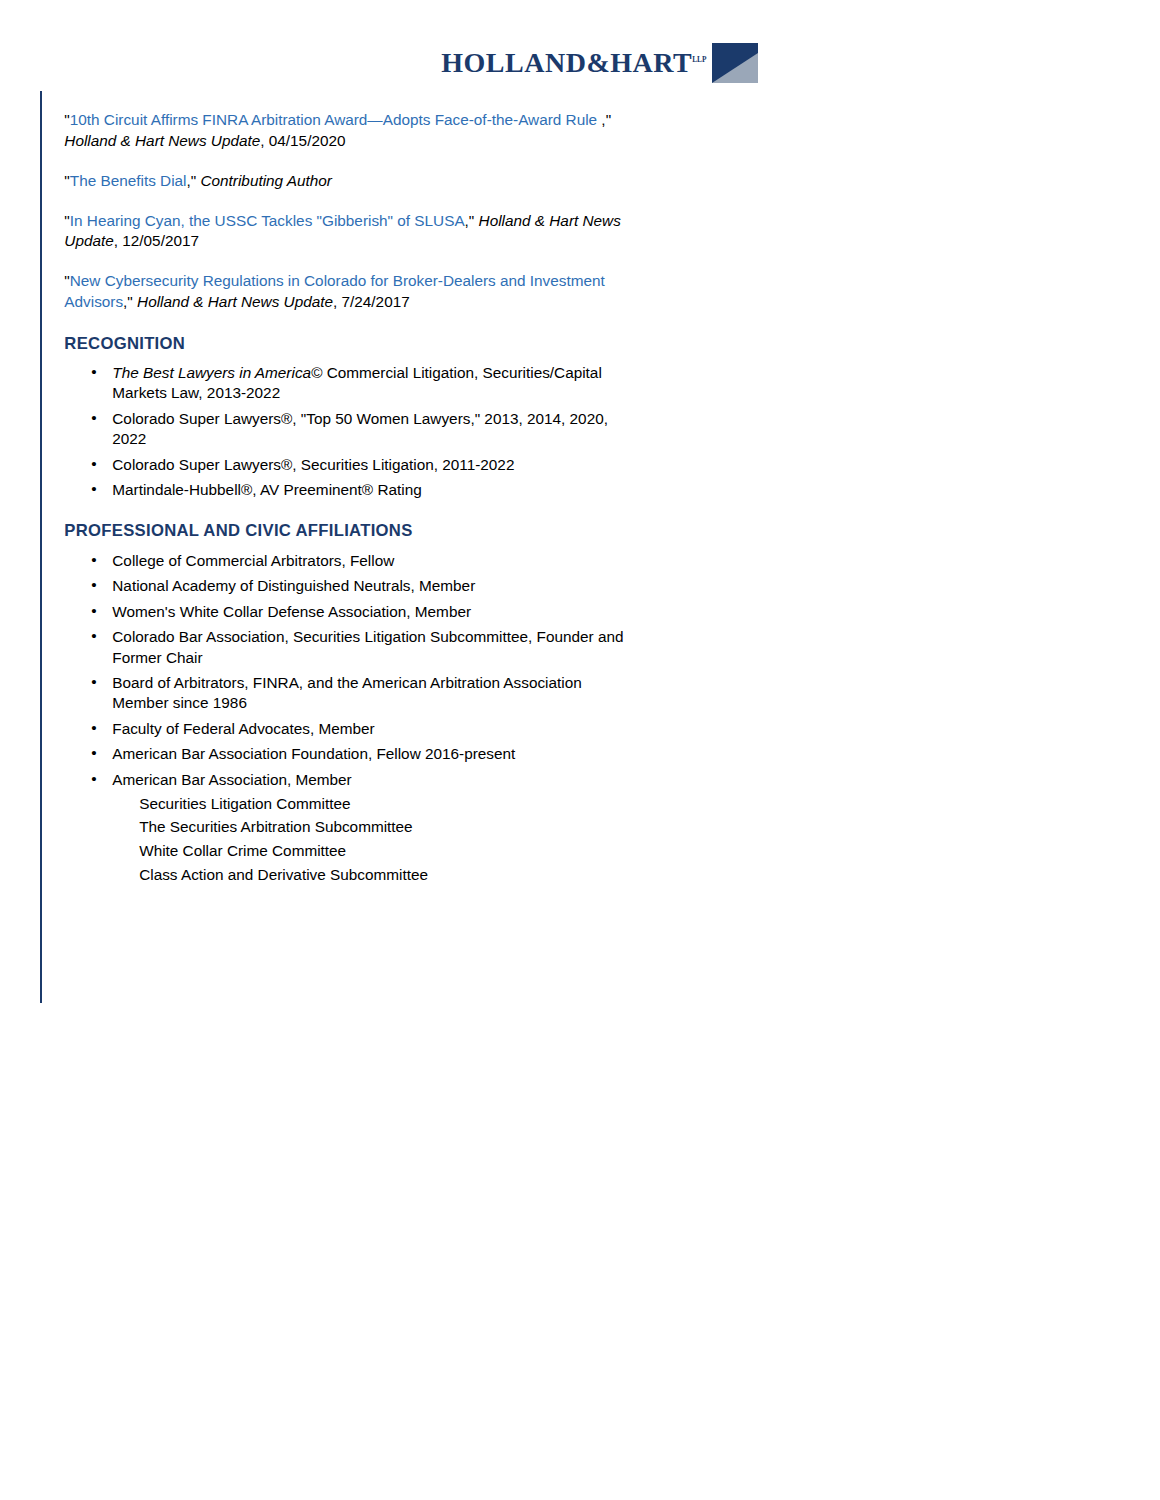HOLLAND&HARTLLP TM
"10th Circuit Affirms FINRA Arbitration Award—Adopts Face-of-the-Award Rule ," Holland & Hart News Update, 04/15/2020
"The Benefits Dial," Contributing Author
"In Hearing Cyan, the USSC Tackles "Gibberish" of SLUSA," Holland & Hart News Update, 12/05/2017
"New Cybersecurity Regulations in Colorado for Broker-Dealers and Investment Advisors," Holland & Hart News Update, 7/24/2017
RECOGNITION
The Best Lawyers in America© Commercial Litigation, Securities/Capital Markets Law, 2013-2022
Colorado Super Lawyers®, "Top 50 Women Lawyers," 2013, 2014, 2020, 2022
Colorado Super Lawyers®, Securities Litigation, 2011-2022
Martindale-Hubbell®, AV Preeminent® Rating
PROFESSIONAL AND CIVIC AFFILIATIONS
College of Commercial Arbitrators, Fellow
National Academy of Distinguished Neutrals, Member
Women's White Collar Defense Association, Member
Colorado Bar Association, Securities Litigation Subcommittee, Founder and Former Chair
Board of Arbitrators, FINRA, and the American Arbitration Association Member since 1986
Faculty of Federal Advocates, Member
American Bar Association Foundation, Fellow 2016-present
American Bar Association, Member
Securities Litigation Committee
The Securities Arbitration Subcommittee
White Collar Crime Committee
Class Action and Derivative Subcommittee